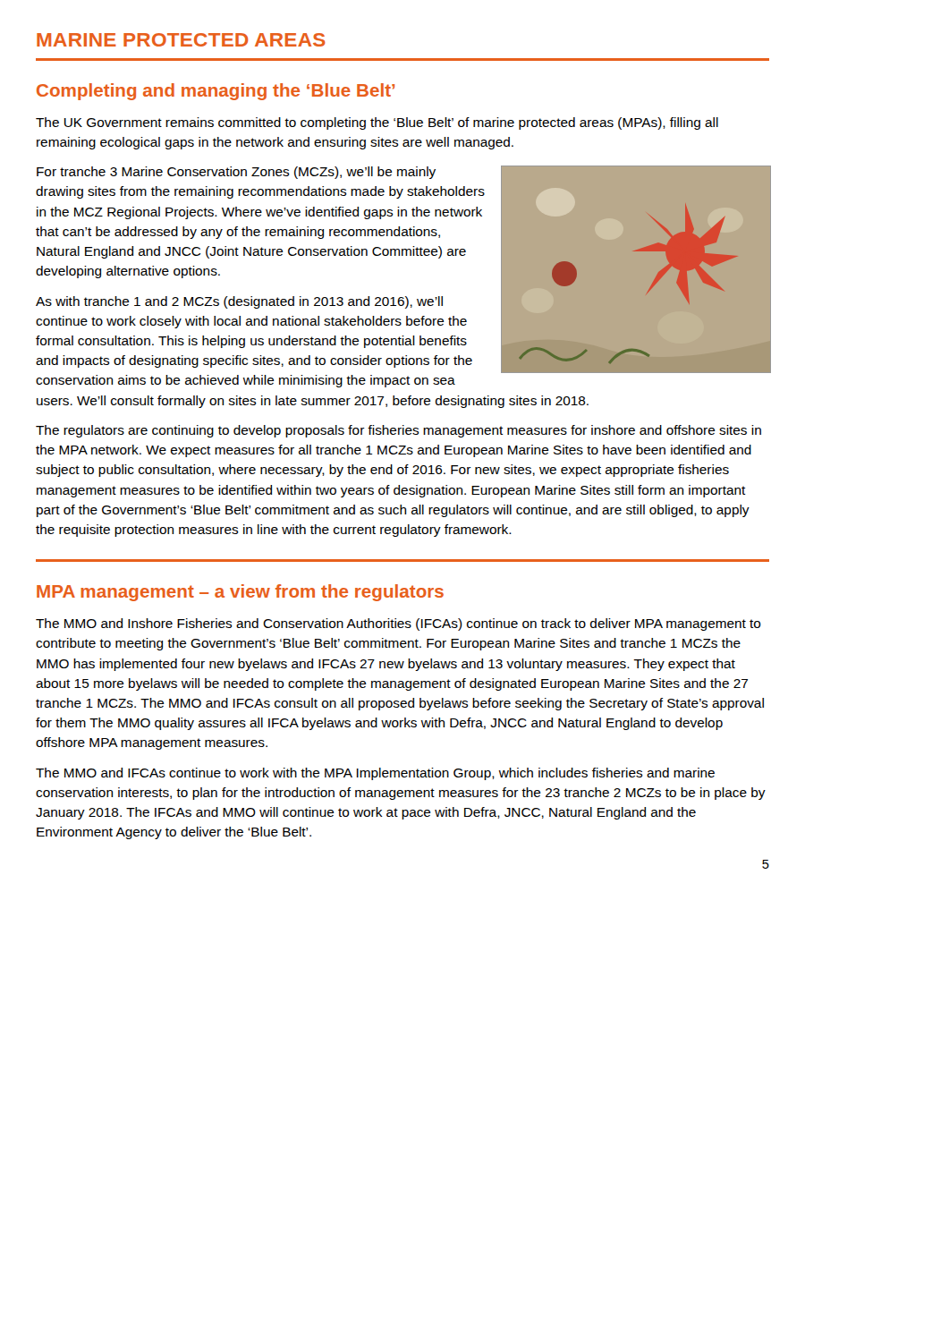MARINE PROTECTED AREAS
Completing and managing the ‘Blue Belt’
The UK Government remains committed to completing the ‘Blue Belt’ of marine protected areas (MPAs), filling all remaining ecological gaps in the network and ensuring sites are well managed.
For tranche 3 Marine Conservation Zones (MCZs), we’ll be mainly drawing sites from the remaining recommendations made by stakeholders in the MCZ Regional Projects. Where we’ve identified gaps in the network that can’t be addressed by any of the remaining recommendations, Natural England and JNCC (Joint Nature Conservation Committee) are developing alternative options.
As with tranche 1 and 2 MCZs (designated in 2013 and 2016), we’ll continue to work closely with local and national stakeholders before the formal consultation. This is helping us understand the potential benefits and impacts of designating specific sites, and to consider options for the conservation aims to be achieved while minimising the impact on sea users. We’ll consult formally on sites in late summer 2017, before designating sites in 2018.
The regulators are continuing to develop proposals for fisheries management measures for inshore and offshore sites in the MPA network. We expect measures for all tranche 1 MCZs and European Marine Sites to have been identified and subject to public consultation, where necessary, by the end of 2016. For new sites, we expect appropriate fisheries management measures to be identified within two years of designation. European Marine Sites still form an important part of the Government’s ‘Blue Belt’ commitment and as such all regulators will continue, and are still obliged, to apply the requisite protection measures in line with the current regulatory framework.
MPA management – a view from the regulators
The MMO and Inshore Fisheries and Conservation Authorities (IFCAs) continue on track to deliver MPA management to contribute to meeting the Government’s ‘Blue Belt’ commitment. For European Marine Sites and tranche 1 MCZs the MMO has implemented four new byelaws and IFCAs 27 new byelaws and 13 voluntary measures. They expect that about 15 more byelaws will be needed to complete the management of designated European Marine Sites and the 27 tranche 1 MCZs. The MMO and IFCAs consult on all proposed byelaws before seeking the Secretary of State’s approval for them The MMO quality assures all IFCA byelaws and works with Defra, JNCC and Natural England to develop offshore MPA management measures.
The MMO and IFCAs continue to work with the MPA Implementation Group, which includes fisheries and marine conservation interests, to plan for the introduction of management measures for the 23 tranche 2 MCZs to be in place by January 2018. The IFCAs and MMO will continue to work at pace with Defra, JNCC, Natural England and the Environment Agency to deliver the ‘Blue Belt’.
5